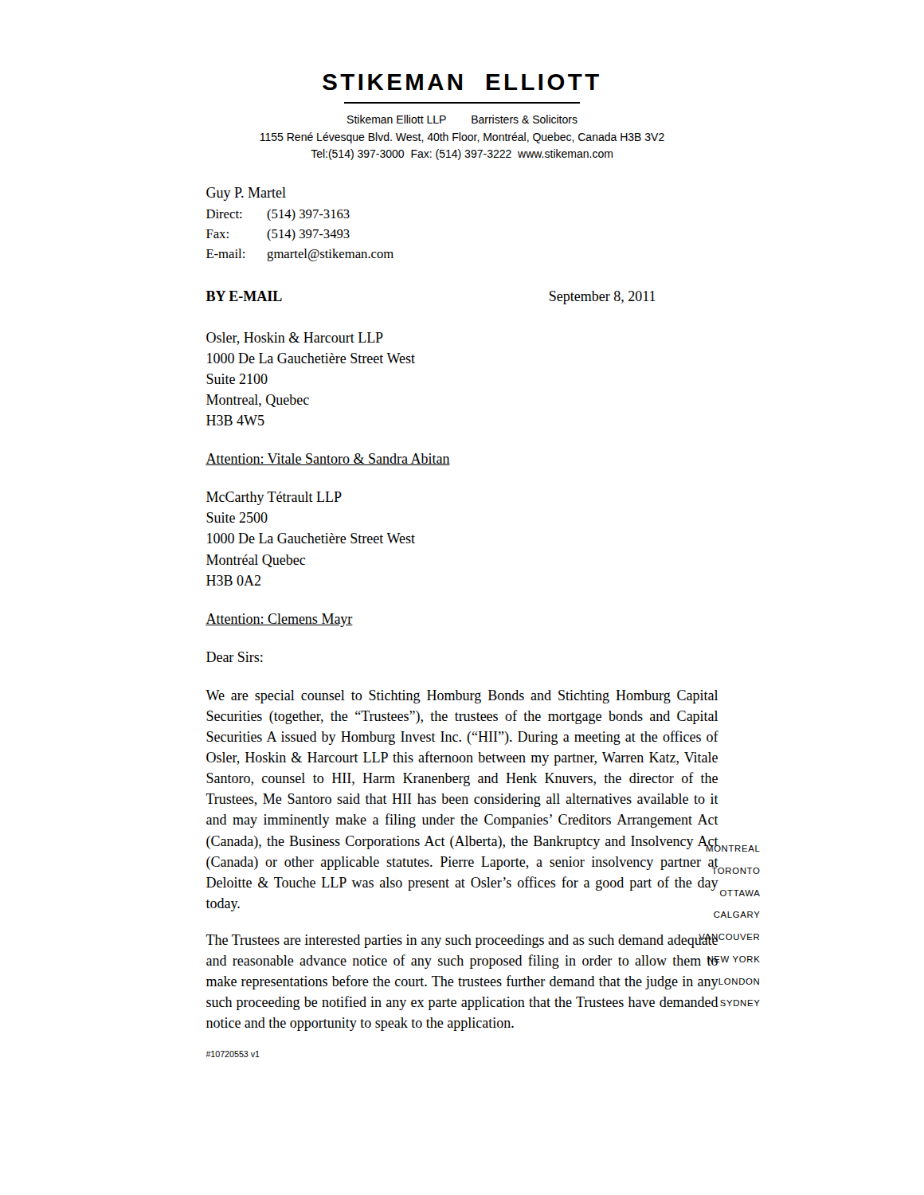STIKEMAN ELLIOTT
Stikeman Elliott LLP Barristers & Solicitors
1155 René Lévesque Blvd. West, 40th Floor, Montréal, Quebec, Canada H3B 3V2
Tel:(514) 397-3000 Fax: (514) 397-3222 www.stikeman.com
Guy P. Martel
| Direct: | (514) 397-3163 |
| Fax: | (514) 397-3493 |
| E-mail: | gmartel@stikeman.com |
BY E-MAIL September 8, 2011
Osler, Hoskin & Harcourt LLP
1000 De La Gauchetière Street West
Suite 2100
Montreal, Quebec
H3B 4W5
Attention: Vitale Santoro & Sandra Abitan
McCarthy Tétrault LLP
Suite 2500
1000 De La Gauchetière Street West
Montréal Quebec
H3B 0A2
Attention: Clemens Mayr
Dear Sirs:
We are special counsel to Stichting Homburg Bonds and Stichting Homburg Capital Securities (together, the “Trustees”), the trustees of the mortgage bonds and Capital Securities A issued by Homburg Invest Inc. (“HII”). During a meeting at the offices of Osler, Hoskin & Harcourt LLP this afternoon between my partner, Warren Katz, Vitale Santoro, counsel to HII, Harm Kranenberg and Henk Knuvers, the director of the Trustees, Me Santoro said that HII has been considering all alternatives available to it and may imminently make a filing under the Companies’ Creditors Arrangement Act (Canada), the Business Corporations Act (Alberta), the Bankruptcy and Insolvency Act (Canada) or other applicable statutes. Pierre Laporte, a senior insolvency partner at Deloitte & Touche LLP was also present at Osler’s offices for a good part of the day today.
The Trustees are interested parties in any such proceedings and as such demand adequate and reasonable advance notice of any such proposed filing in order to allow them to make representations before the court. The trustees further demand that the judge in any such proceeding be notified in any ex parte application that the Trustees have demanded notice and the opportunity to speak to the application.
MONTREAL
TORONTO
OTTAWA
CALGARY
VANCOUVER
NEW YORK
LONDON
SYDNEY
#10720553 v1